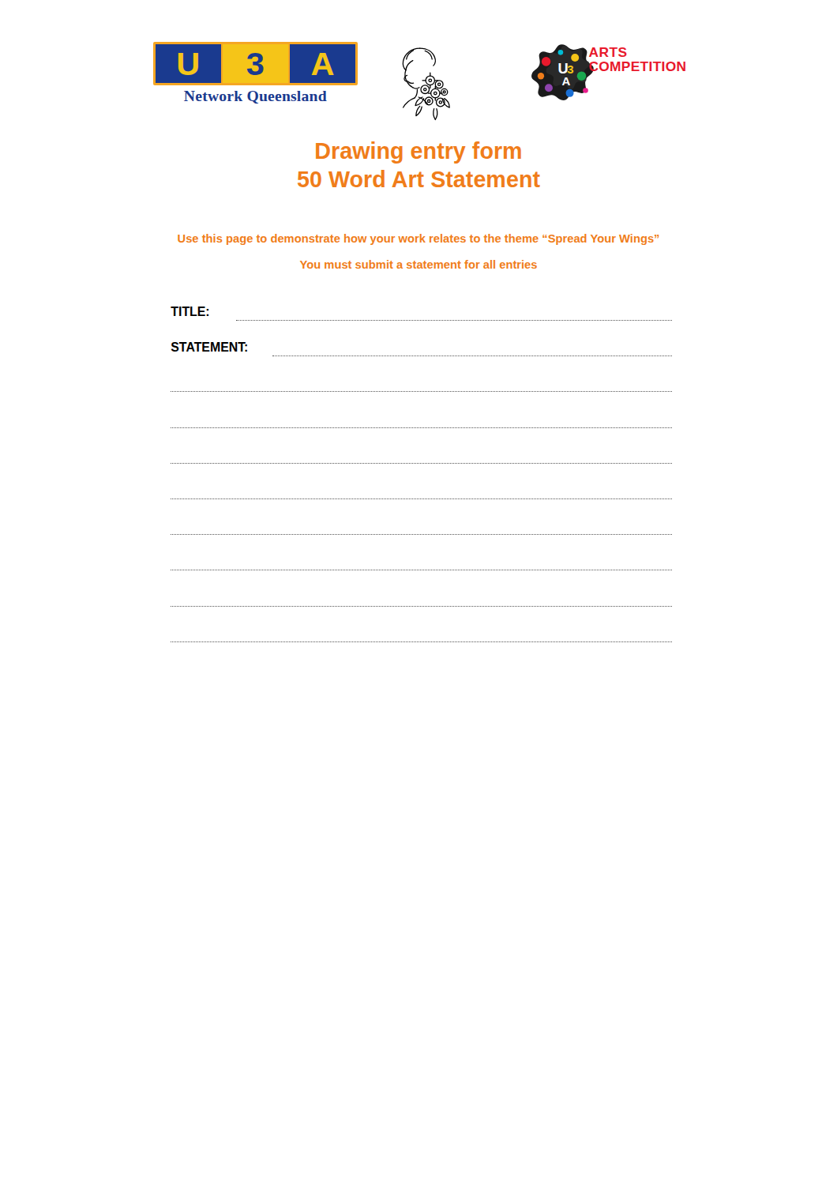U 3 A
Network Queensland
U 3 A
ARTS
COMPETITION
Drawing entry form 50 Word Art Statement
Use this page to demonstrate how your work relates to the theme “Spread Your Wings” You must submit a statement for all entries
TITLE:
STATEMENT: